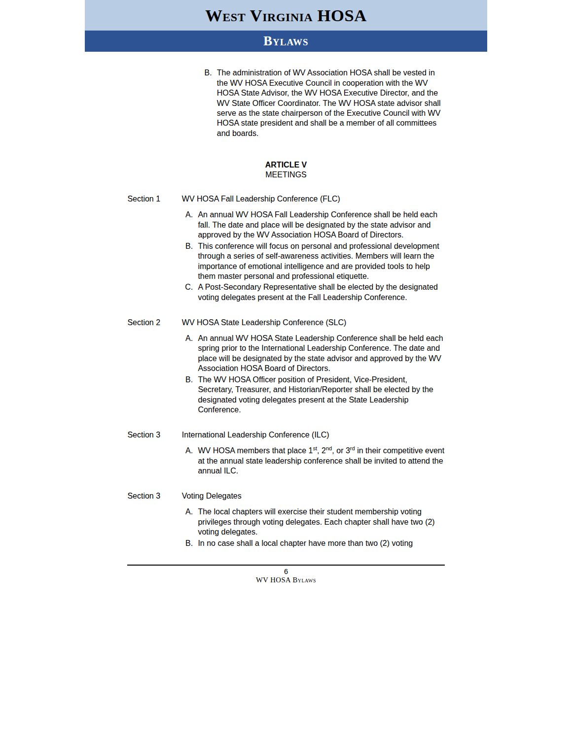West Virginia HOSA
Bylaws
The administration of WV Association HOSA shall be vested in the WV HOSA Executive Council in cooperation with the WV HOSA State Advisor, the WV HOSA Executive Director, and the WV State Officer Coordinator. The WV HOSA state advisor shall serve as the state chairperson of the Executive Council with WV HOSA state president and shall be a member of all committees and boards.
ARTICLE V MEETINGS
Section 1
WV HOSA Fall Leadership Conference (FLC)
An annual WV HOSA Fall Leadership Conference shall be held each fall. The date and place will be designated by the state advisor and approved by the WV Association HOSA Board of Directors.
This conference will focus on personal and professional development through a series of self-awareness activities. Members will learn the importance of emotional intelligence and are provided tools to help them master personal and professional etiquette.
A Post-Secondary Representative shall be elected by the designated voting delegates present at the Fall Leadership Conference.
Section 2
WV HOSA State Leadership Conference (SLC)
An annual WV HOSA State Leadership Conference shall be held each spring prior to the International Leadership Conference. The date and place will be designated by the state advisor and approved by the WV Association HOSA Board of Directors.
The WV HOSA Officer position of President, Vice-President, Secretary, Treasurer, and Historian/Reporter shall be elected by the designated voting delegates present at the State Leadership Conference.
Section 3
International Leadership Conference (ILC)
WV HOSA members that place 1st, 2nd, or 3rd in their competitive event at the annual state leadership conference shall be invited to attend the annual ILC.
Section 3
Voting Delegates
The local chapters will exercise their student membership voting privileges through voting delegates. Each chapter shall have two (2) voting delegates.
In no case shall a local chapter have more than two (2) voting
6 WV HOSA Bylaws